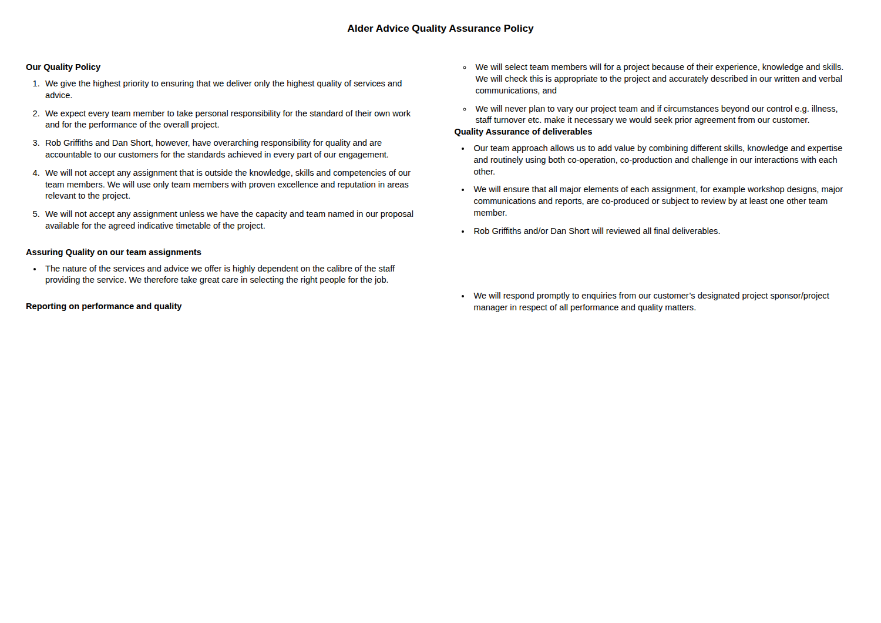Alder Advice Quality Assurance Policy
Our Quality Policy
We give the highest priority to ensuring that we deliver only the highest quality of services and advice.
We expect every team member to take personal responsibility for the standard of their own work and for the performance of the overall project.
Rob Griffiths and Dan Short, however, have overarching responsibility for quality and are accountable to our customers for the standards achieved in every part of our engagement.
We will not accept any assignment that is outside the knowledge, skills and competencies of our team members. We will use only team members with proven excellence and reputation in areas relevant to the project.
We will not accept any assignment unless we have the capacity and team named in our proposal available for the agreed indicative timetable of the project.
Assuring Quality on our team assignments
The nature of the services and advice we offer is highly dependent on the calibre of the staff providing the service. We therefore take great care in selecting the right people for the job.
Reporting on performance and quality
We will select team members will for a project because of their experience, knowledge and skills. We will check this is appropriate to the project and accurately described in our written and verbal communications, and
We will never plan to vary our project team and if circumstances beyond our control e.g. illness, staff turnover etc. make it necessary we would seek prior agreement from our customer.
Quality Assurance of deliverables
Our team approach allows us to add value by combining different skills, knowledge and expertise and routinely using both co-operation, co-production and challenge in our interactions with each other.
We will ensure that all major elements of each assignment, for example workshop designs, major communications and reports, are co-produced or subject to review by at least one other team member.
Rob Griffiths and/or Dan Short will reviewed all final deliverables.
We will respond promptly to enquiries from our customer’s designated project sponsor/project manager in respect of all performance and quality matters.